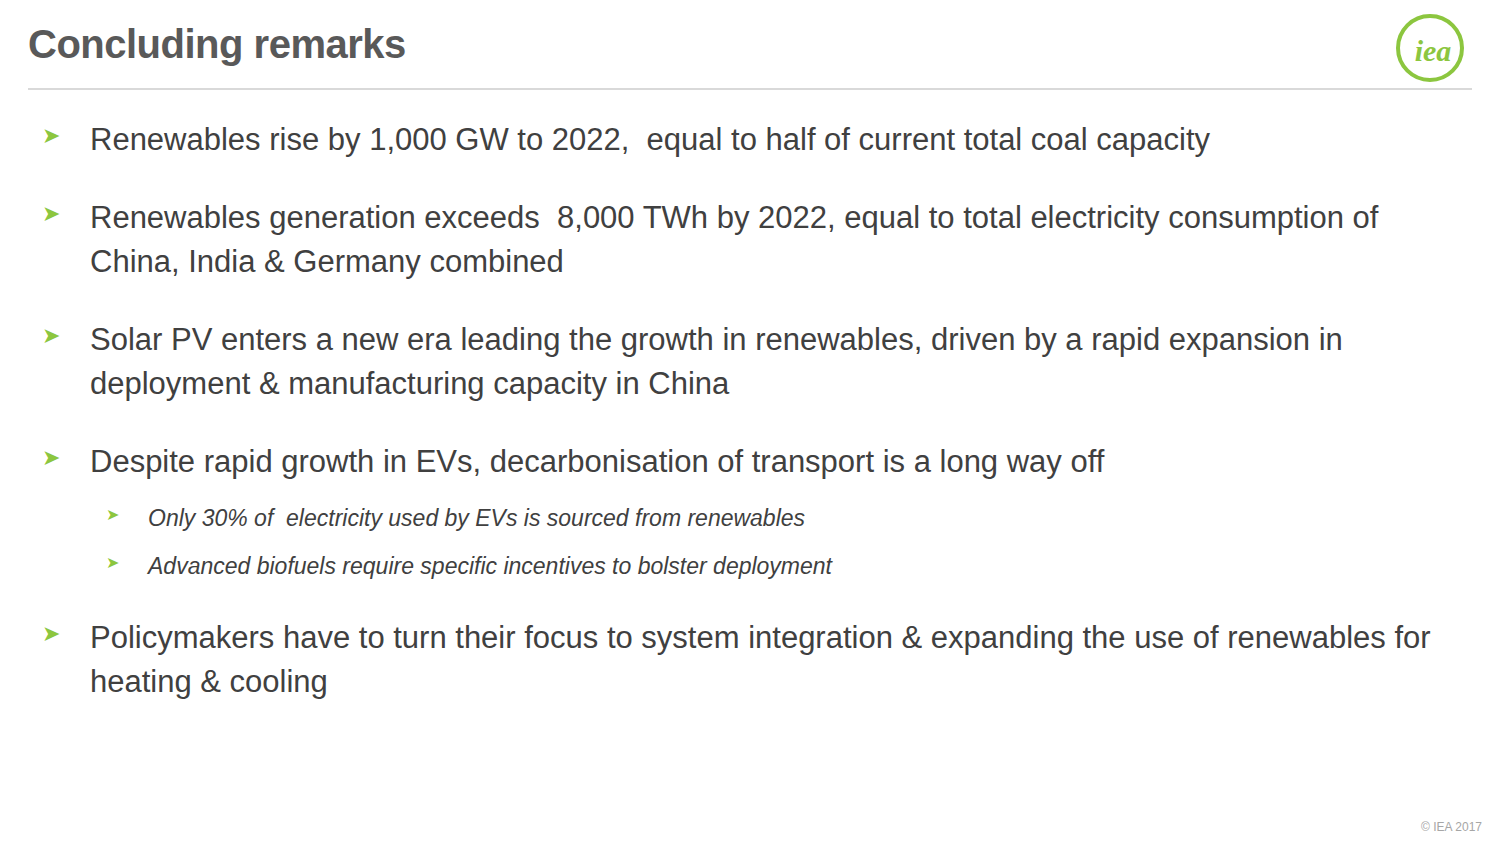Concluding remarks
iea
Renewables rise by 1,000 GW to 2022, equal to half of current total coal capacity
Renewables generation exceeds 8,000 TWh by 2022, equal to total electricity consumption of China, India & Germany combined
Solar PV enters a new era leading the growth in renewables, driven by a rapid expansion in deployment & manufacturing capacity in China
Despite rapid growth in EVs, decarbonisation of transport is a long way off
Only 30% of electricity used by EVs is sourced from renewables
Advanced biofuels require specific incentives to bolster deployment
Policymakers have to turn their focus to system integration & expanding the use of renewables for heating & cooling
© IEA 2017